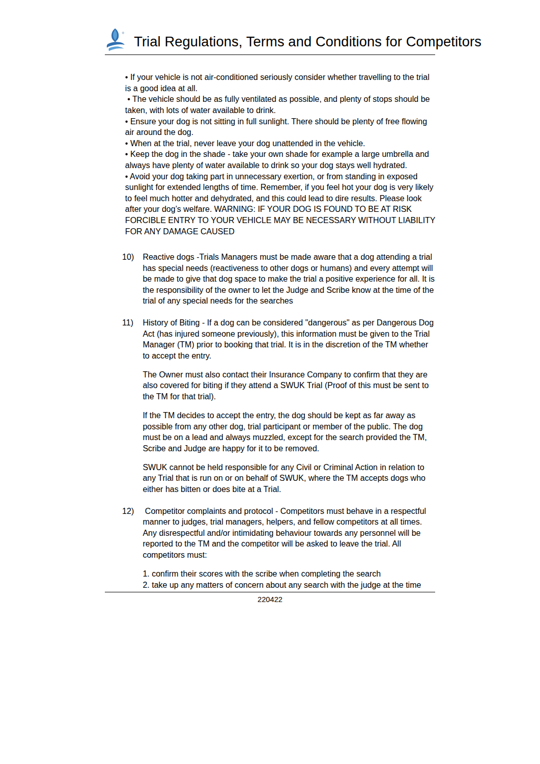®
Trial Regulations, Terms and Conditions for Competitors
• If your vehicle is not air-conditioned seriously consider whether travelling to the trial is a good idea at all.
• The vehicle should be as fully ventilated as possible, and plenty of stops should be taken, with lots of water available to drink.
• Ensure your dog is not sitting in full sunlight. There should be plenty of free flowing air around the dog.
• When at the trial, never leave your dog unattended in the vehicle.
• Keep the dog in the shade - take your own shade for example a large umbrella and always have plenty of water available to drink so your dog stays well hydrated.
• Avoid your dog taking part in unnecessary exertion, or from standing in exposed sunlight for extended lengths of time. Remember, if you feel hot your dog is very likely to feel much hotter and dehydrated, and this could lead to dire results. Please look after your dog’s welfare. WARNING: IF YOUR DOG IS FOUND TO BE AT RISK FORCIBLE ENTRY TO YOUR VEHICLE MAY BE NECESSARY WITHOUT LIABILITY FOR ANY DAMAGE CAUSED
Reactive dogs -Trials Managers must be made aware that a dog attending a trial has special needs (reactiveness to other dogs or humans) and every attempt will be made to give that dog space to make the trial a positive experience for all. It is the responsibility of the owner to let the Judge and Scribe know at the time of the trial of any special needs for the searches
History of Biting - If a dog can be considered "dangerous" as per Dangerous Dog Act (has injured someone previously), this information must be given to the Trial Manager (TM) prior to booking that trial. It is in the discretion of the TM whether to accept the entry.
The Owner must also contact their Insurance Company to confirm that they are also covered for biting if they attend a SWUK Trial (Proof of this must be sent to the TM for that trial).
If the TM decides to accept the entry, the dog should be kept as far away as possible from any other dog, trial participant or member of the public. The dog must be on a lead and always muzzled, except for the search provided the TM, Scribe and Judge are happy for it to be removed.
SWUK cannot be held responsible for any Civil or Criminal Action in relation to any Trial that is run on or on behalf of SWUK, where the TM accepts dogs who either has bitten or does bite at a Trial.
Competitor complaints and protocol - Competitors must behave in a respectful manner to judges, trial managers, helpers, and fellow competitors at all times. Any disrespectful and/or intimidating behaviour towards any personnel will be reported to the TM and the competitor will be asked to leave the trial. All competitors must:
1. confirm their scores with the scribe when completing the search
2. take up any matters of concern about any search with the judge at the time
220422